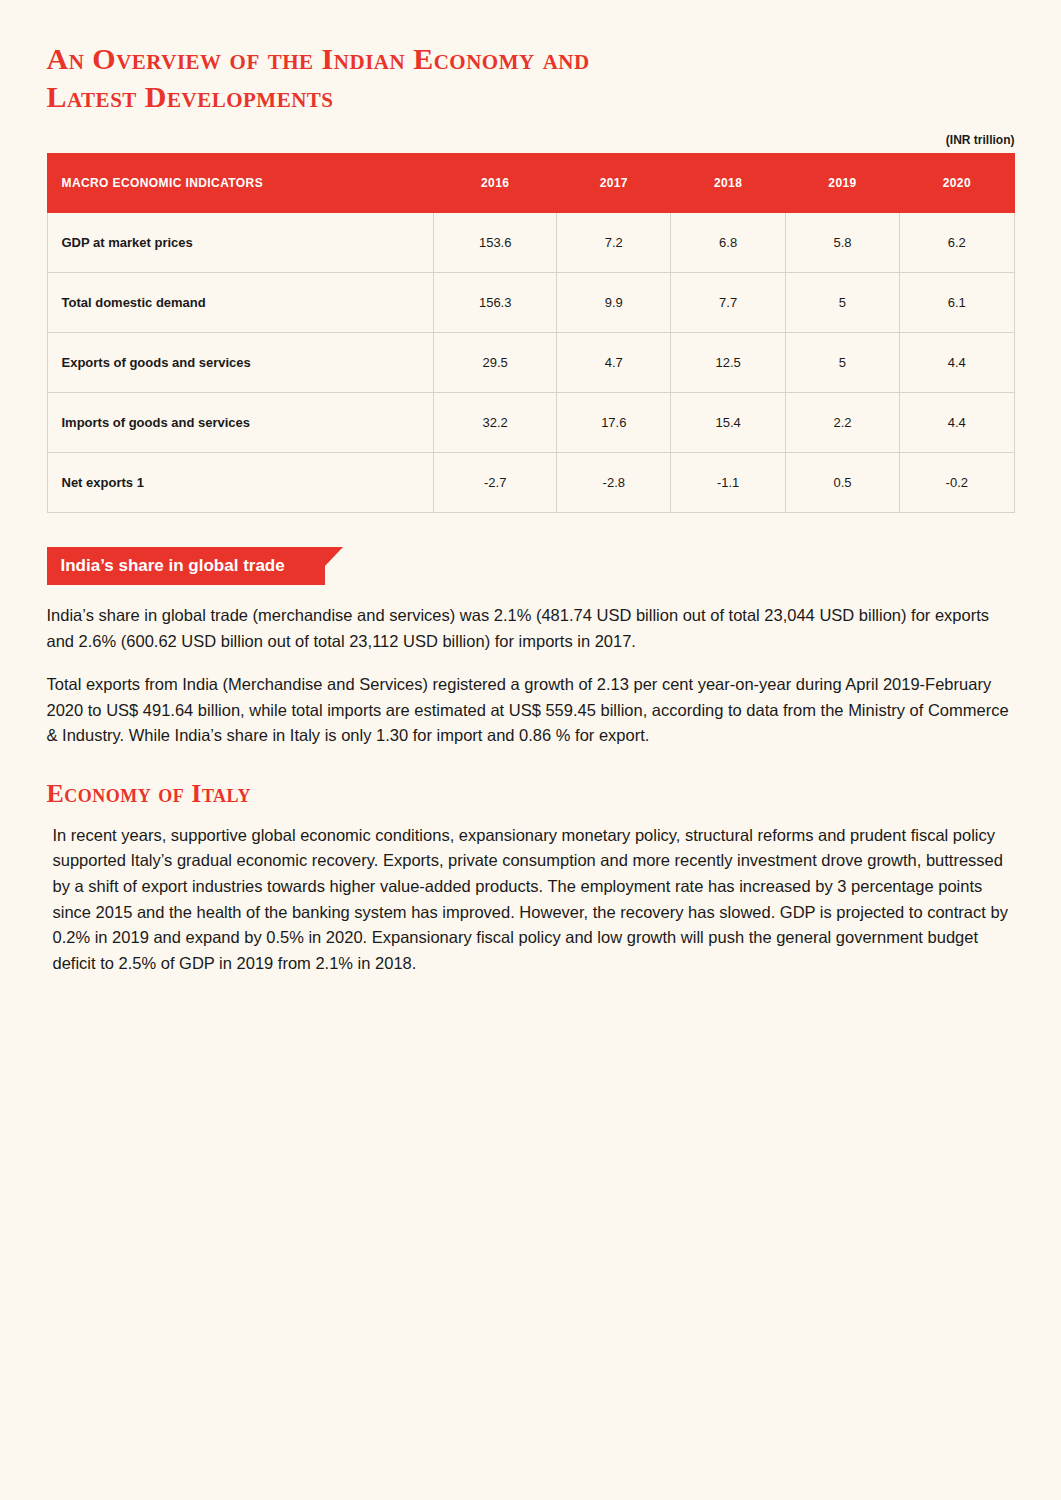An Overview of the Indian Economy and
Latest Developments
(INR trillion)
| MACRO ECONOMIC INDICATORS | 2016 | 2017 | 2018 | 2019 | 2020 |
| --- | --- | --- | --- | --- | --- |
| GDP at market prices | 153.6 | 7.2 | 6.8 | 5.8 | 6.2 |
| Total domestic demand | 156.3 | 9.9 | 7.7 | 5 | 6.1 |
| Exports of goods and services | 29.5 | 4.7 | 12.5 | 5 | 4.4 |
| Imports of goods and services | 32.2 | 17.6 | 15.4 | 2.2 | 4.4 |
| Net exports 1 | -2.7 | -2.8 | -1.1 | 0.5 | -0.2 |
India’s share in global trade
India’s share in global trade (merchandise and services) was 2.1% (481.74 USD billion out of total 23,044 USD billion) for exports and 2.6% (600.62 USD billion out of total 23,112 USD billion) for imports in 2017.
Total exports from India (Merchandise and Services) registered a growth of 2.13 per cent year-on-year during April 2019-February 2020 to US$ 491.64 billion, while total imports are estimated at US$ 559.45 billion, according to data from the Ministry of Commerce & Industry. While India’s share in Italy is only 1.30 for import and 0.86 % for export.
Economy of Italy
In recent years, supportive global economic conditions, expansionary monetary policy, structural reforms and prudent fiscal policy supported Italy’s gradual economic recovery. Exports, private consumption and more recently investment drove growth, buttressed by a shift of export industries towards higher value-added products. The employment rate has increased by 3 percentage points since 2015 and the health of the banking system has improved. However, the recovery has slowed. GDP is projected to contract by 0.2% in 2019 and expand by 0.5% in 2020. Expansionary fiscal policy and low growth will push the general government budget deficit to 2.5% of GDP in 2019 from 2.1% in 2018.